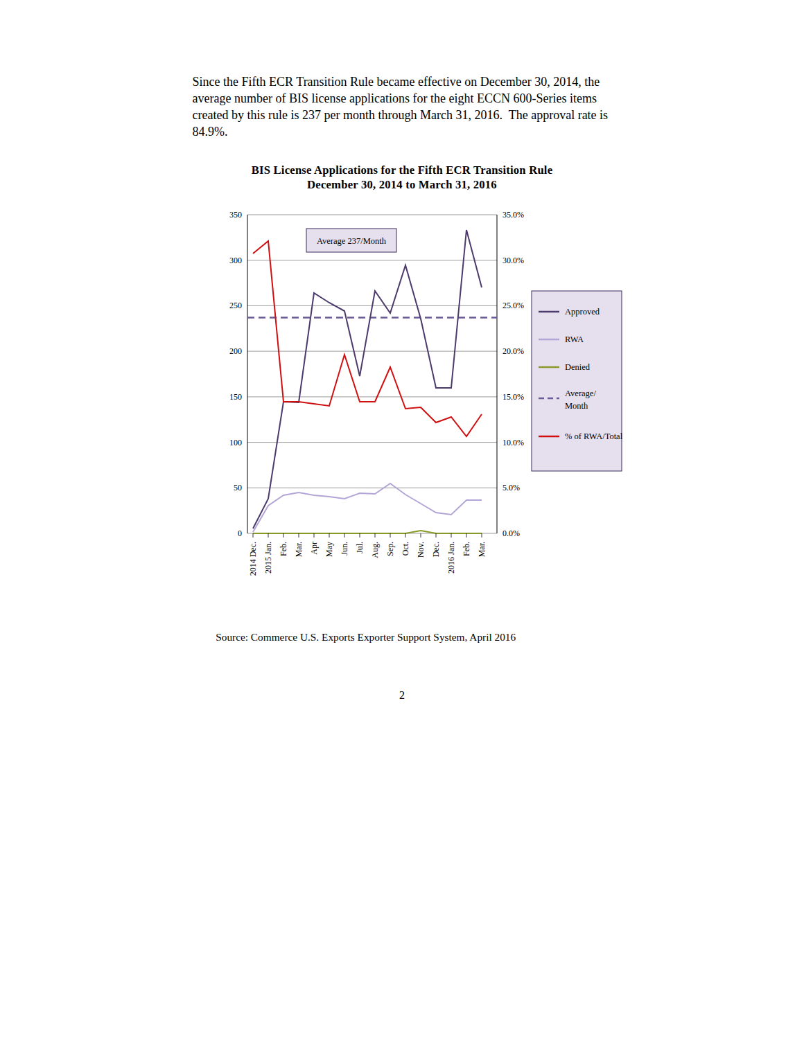Since the Fifth ECR Transition Rule became effective on December 30, 2014, the average number of BIS license applications for the eight ECCN 600-Series items created by this rule is 237 per month through March 31, 2016. The approval rate is 84.9%.
BIS License Applications for the Fifth ECR Transition Rule
December 30, 2014 to March 31, 2016
350 300 250 200 150 100 50 0 35.0% 30.0% 25.0% 20.0% 15.0% 10.0% 5.0% 0.0% Average 237/Month 2014 Dec. 2015 Jan. Feb. Mar. Apr May Jun. Jul. Aug. Sep. Oct. Nov. Dec. 2016 Jan. Feb. Mar. Approved RWA Denied Average/ Month % of RWA/Total
Source: Commerce U.S. Exports Exporter Support System, April 2016
2